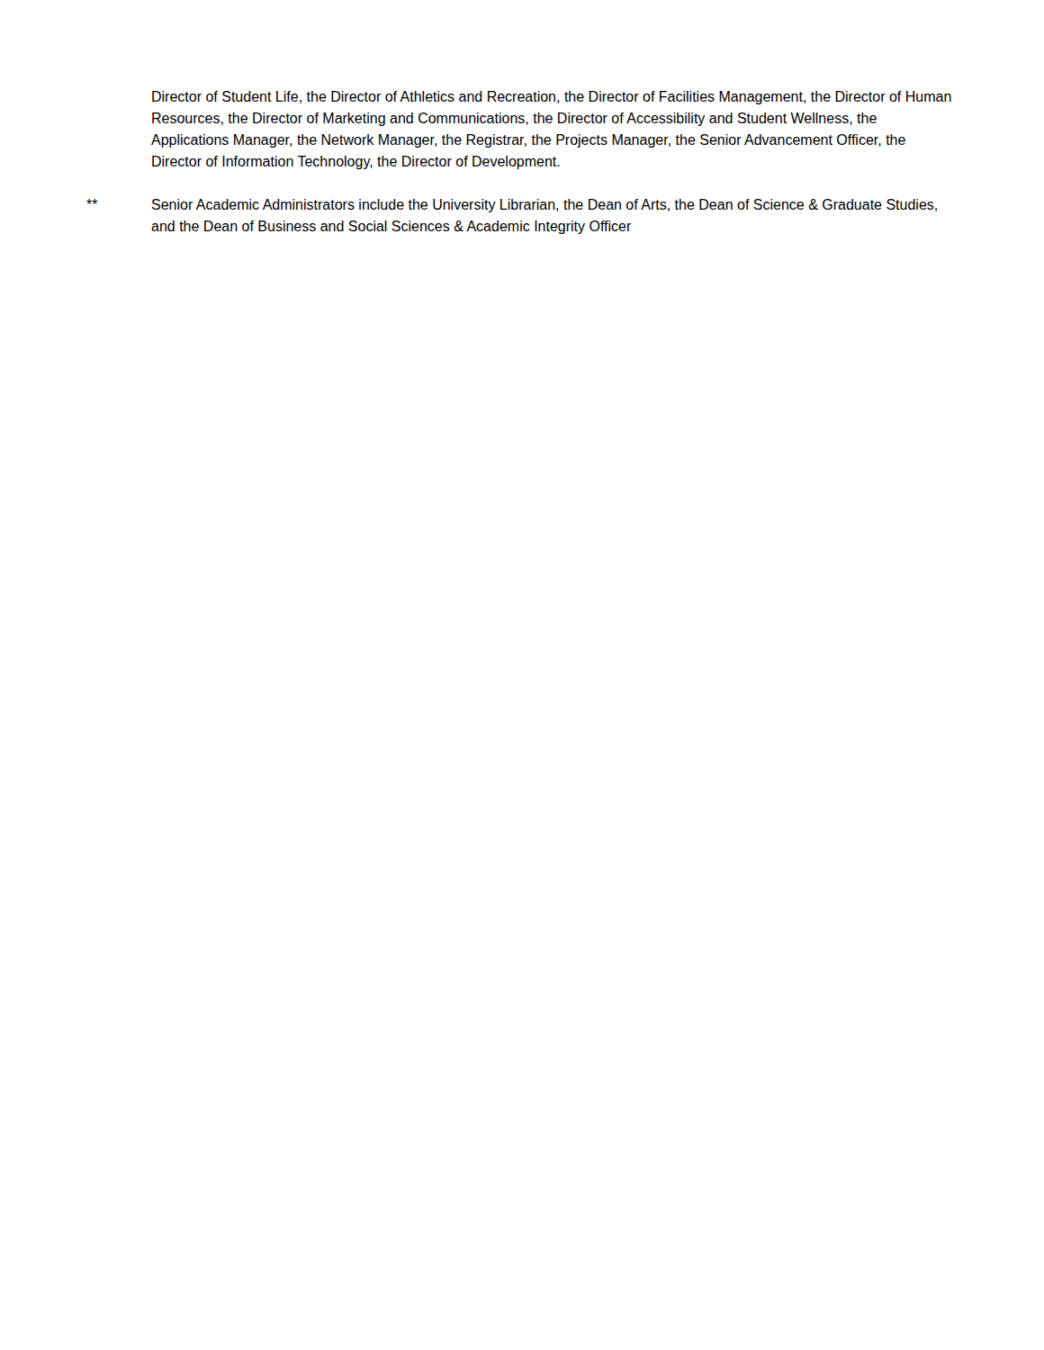Director of Student Life, the Director of Athletics and Recreation, the Director of Facilities Management, the Director of Human Resources, the Director of Marketing and Communications, the Director of Accessibility and Student Wellness, the Applications Manager, the Network Manager, the Registrar, the Projects Manager, the Senior Advancement Officer, the Director of Information Technology, the Director of Development.
**
Senior Academic Administrators include the University Librarian, the Dean of Arts, the Dean of Science & Graduate Studies, and the Dean of Business and Social Sciences & Academic Integrity Officer